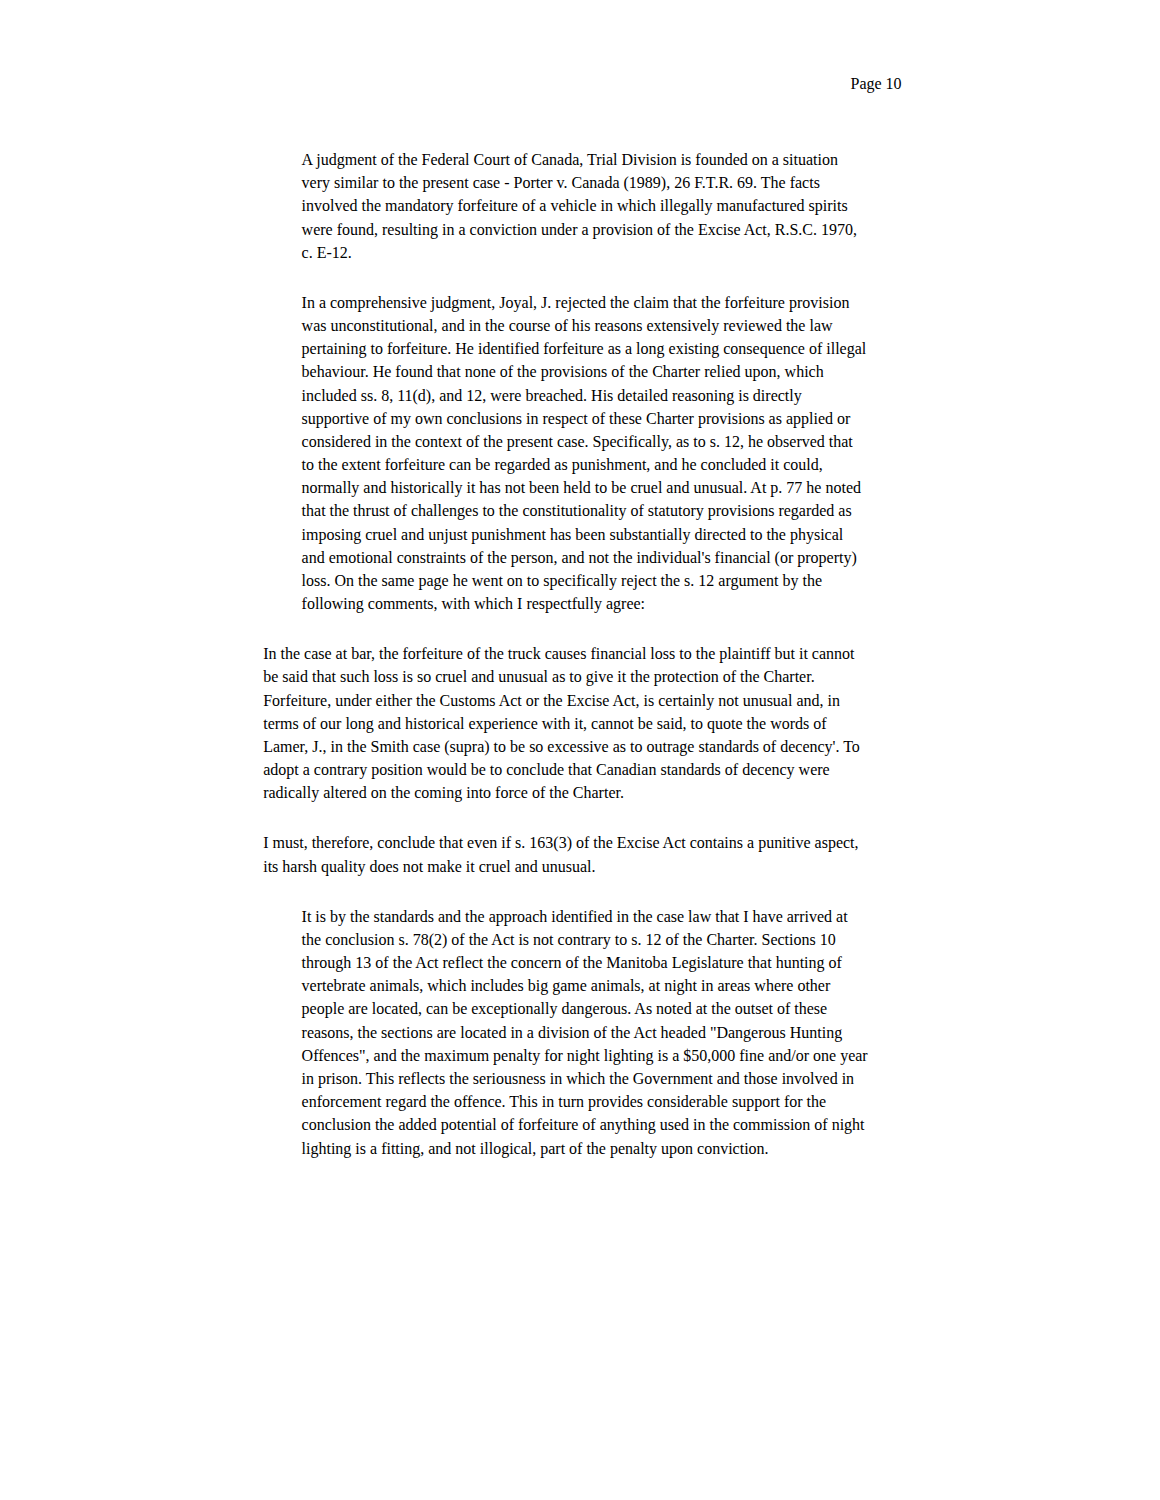Page 10
A judgment of the Federal Court of Canada, Trial Division is founded on a situation very similar to the present case - Porter v. Canada (1989), 26 F.T.R. 69. The facts involved the mandatory forfeiture of a vehicle in which illegally manufactured spirits were found, resulting in a conviction under a provision of the Excise Act, R.S.C. 1970, c. E-12.
In a comprehensive judgment, Joyal, J. rejected the claim that the forfeiture provision was unconstitutional, and in the course of his reasons extensively reviewed the law pertaining to forfeiture. He identified forfeiture as a long existing consequence of illegal behaviour. He found that none of the provisions of the Charter relied upon, which included ss. 8, 11(d), and 12, were breached. His detailed reasoning is directly supportive of my own conclusions in respect of these Charter provisions as applied or considered in the context of the present case. Specifically, as to s. 12, he observed that to the extent forfeiture can be regarded as punishment, and he concluded it could, normally and historically it has not been held to be cruel and unusual. At p. 77 he noted that the thrust of challenges to the constitutionality of statutory provisions regarded as imposing cruel and unjust punishment has been substantially directed to the physical and emotional constraints of the person, and not the individual's financial (or property) loss. On the same page he went on to specifically reject the s. 12 argument by the following comments, with which I respectfully agree:
In the case at bar, the forfeiture of the truck causes financial loss to the plaintiff but it cannot be said that such loss is so cruel and unusual as to give it the protection of the Charter. Forfeiture, under either the Customs Act or the Excise Act, is certainly not unusual and, in terms of our long and historical experience with it, cannot be said, to quote the words of Lamer, J., in the Smith case (supra) to be so excessive as to outrage standards of decency'. To adopt a contrary position would be to conclude that Canadian standards of decency were radically altered on the coming into force of the Charter.
I must, therefore, conclude that even if s. 163(3) of the Excise Act contains a punitive aspect, its harsh quality does not make it cruel and unusual.
It is by the standards and the approach identified in the case law that I have arrived at the conclusion s. 78(2) of the Act is not contrary to s. 12 of the Charter. Sections 10 through 13 of the Act reflect the concern of the Manitoba Legislature that hunting of vertebrate animals, which includes big game animals, at night in areas where other people are located, can be exceptionally dangerous. As noted at the outset of these reasons, the sections are located in a division of the Act headed "Dangerous Hunting Offences", and the maximum penalty for night lighting is a $50,000 fine and/or one year in prison. This reflects the seriousness in which the Government and those involved in enforcement regard the offence. This in turn provides considerable support for the conclusion the added potential of forfeiture of anything used in the commission of night lighting is a fitting, and not illogical, part of the penalty upon conviction.